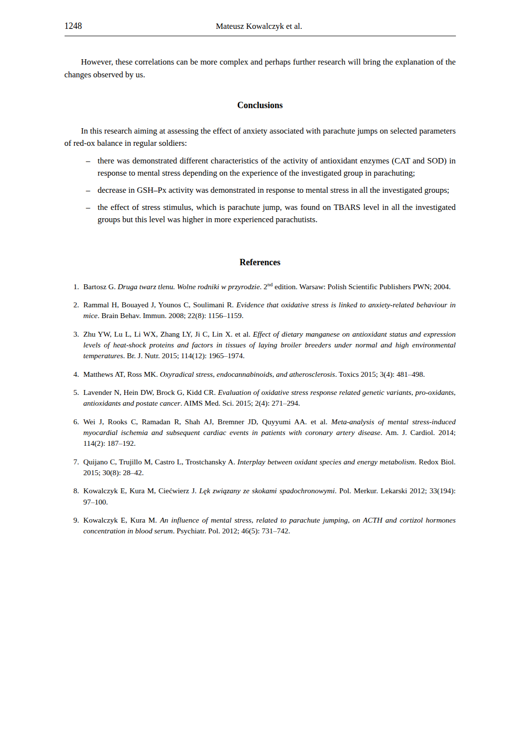1248 Mateusz Kowalczyk et al.
However, these correlations can be more complex and perhaps further research will bring the explanation of the changes observed by us.
Conclusions
In this research aiming at assessing the effect of anxiety associated with parachute jumps on selected parameters of red-ox balance in regular soldiers:
there was demonstrated different characteristics of the activity of antioxidant enzymes (CAT and SOD) in response to mental stress depending on the experience of the investigated group in parachuting;
decrease in GSH–Px activity was demonstrated in response to mental stress in all the investigated groups;
the effect of stress stimulus, which is parachute jump, was found on TBARS level in all the investigated groups but this level was higher in more experienced parachutists.
References
Bartosz G. Druga twarz tlenu. Wolne rodniki w przyrodzie. 2nd edition. Warsaw: Polish Scientific Publishers PWN; 2004.
Rammal H, Bouayed J, Younos C, Soulimani R. Evidence that oxidative stress is linked to anxiety-related behaviour in mice. Brain Behav. Immun. 2008; 22(8): 1156–1159.
Zhu YW, Lu L, Li WX, Zhang LY, Ji C, Lin X. et al. Effect of dietary manganese on antioxidant status and expression levels of heat-shock proteins and factors in tissues of laying broiler breeders under normal and high environmental temperatures. Br. J. Nutr. 2015; 114(12): 1965–1974.
Matthews AT, Ross MK. Oxyradical stress, endocannabinoids, and atherosclerosis. Toxics 2015; 3(4): 481–498.
Lavender N, Hein DW, Brock G, Kidd CR. Evaluation of oxidative stress response related genetic variants, pro-oxidants, antioxidants and postate cancer. AIMS Med. Sci. 2015; 2(4): 271–294.
Wei J, Rooks C, Ramadan R, Shah AJ, Bremner JD, Quyyumi AA. et al. Meta-analysis of mental stress-induced myocardial ischemia and subsequent cardiac events in patients with coronary artery disease. Am. J. Cardiol. 2014; 114(2): 187–192.
Quijano C, Trujillo M, Castro L, Trostchansky A. Interplay between oxidant species and energy metabolism. Redox Biol. 2015; 30(8): 28–42.
Kowalczyk E, Kura M, Ciećwierz J. Lęk związany ze skokami spadochronowymi. Pol. Merkur. Lekarski 2012; 33(194): 97–100.
Kowalczyk E, Kura M. An influence of mental stress, related to parachute jumping, on ACTH and cortizol hormones concentration in blood serum. Psychiatr. Pol. 2012; 46(5): 731–742.